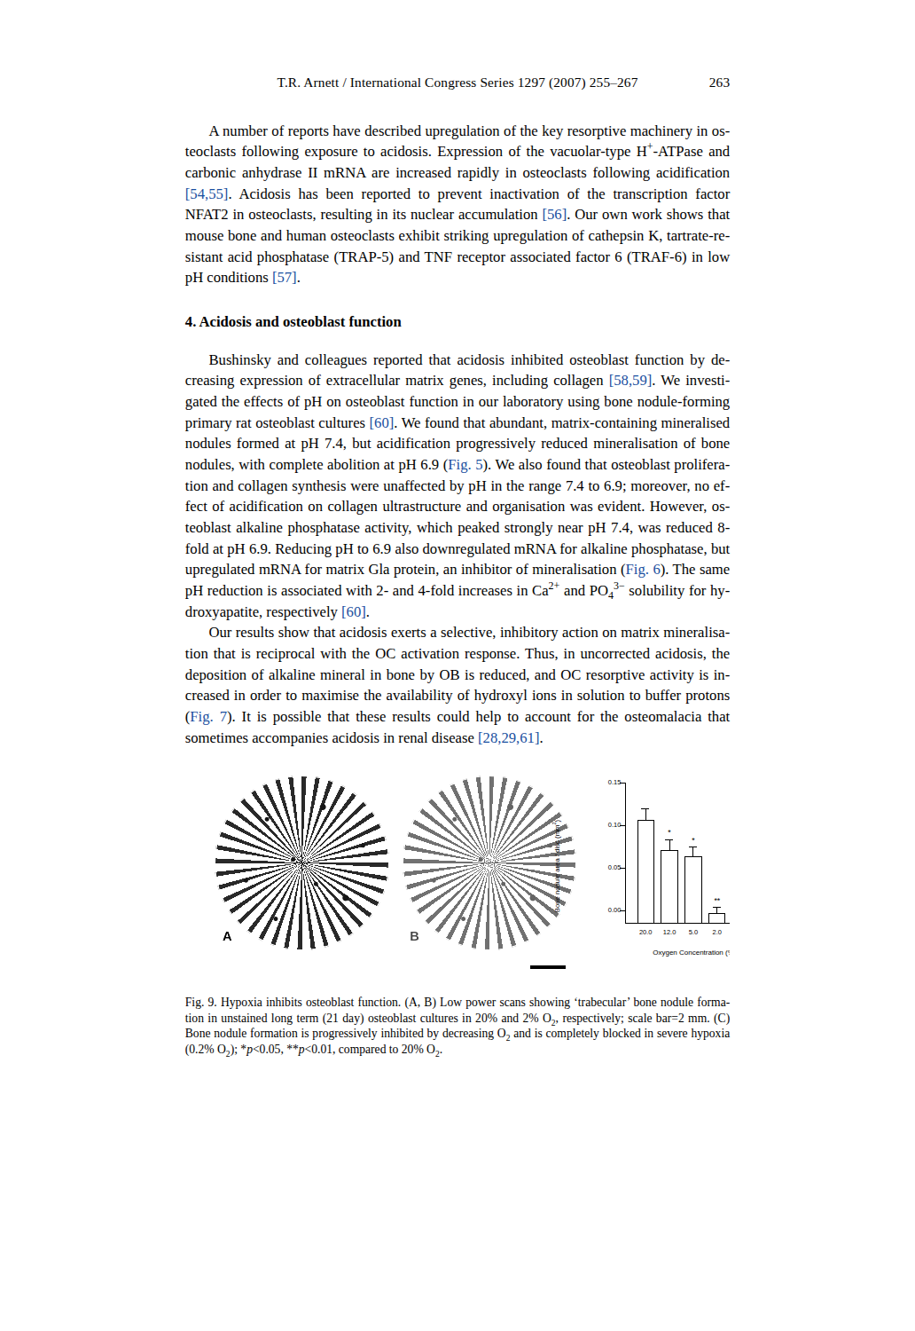T.R. Arnett / International Congress Series 1297 (2007) 255–267263
A number of reports have described upregulation of the key resorptive machinery in osteoclasts following exposure to acidosis. Expression of the vacuolar-type H+-ATPase and carbonic anhydrase II mRNA are increased rapidly in osteoclasts following acidification [54,55]. Acidosis has been reported to prevent inactivation of the transcription factor NFAT2 in osteoclasts, resulting in its nuclear accumulation [56]. Our own work shows that mouse bone and human osteoclasts exhibit striking upregulation of cathepsin K, tartrate-resistant acid phosphatase (TRAP-5) and TNF receptor associated factor 6 (TRAF-6) in low pH conditions [57].
4. Acidosis and osteoblast function
Bushinsky and colleagues reported that acidosis inhibited osteoblast function by decreasing expression of extracellular matrix genes, including collagen [58,59]. We investigated the effects of pH on osteoblast function in our laboratory using bone nodule-forming primary rat osteoblast cultures [60]. We found that abundant, matrix-containing mineralised nodules formed at pH 7.4, but acidification progressively reduced mineralisation of bone nodules, with complete abolition at pH 6.9 (Fig. 5). We also found that osteoblast proliferation and collagen synthesis were unaffected by pH in the range 7.4 to 6.9; moreover, no effect of acidification on collagen ultrastructure and organisation was evident. However, osteoblast alkaline phosphatase activity, which peaked strongly near pH 7.4, was reduced 8-fold at pH 6.9. Reducing pH to 6.9 also downregulated mRNA for alkaline phosphatase, but upregulated mRNA for matrix Gla protein, an inhibitor of mineralisation (Fig. 6). The same pH reduction is associated with 2- and 4-fold increases in Ca2+ and PO43− solubility for hydroxyapatite, respectively [60].
Our results show that acidosis exerts a selective, inhibitory action on matrix mineralisation that is reciprocal with the OC activation response. Thus, in uncorrected acidosis, the deposition of alkaline mineral in bone by OB is reduced, and OC resorptive activity is increased in order to maximise the availability of hydroxyl ions in solution to buffer protons (Fig. 7). It is possible that these results could help to account for the osteomalacia that sometimes accompanies acidosis in renal disease [28,29,61].
A
B
C
0.15
0.10
0.05
0.00
Bone nodule area / disc (mm2)
20.0
*
12.0
*
5.0
**
2.0
**
1.0
**
0.2
Oxygen Concentration (%)
Fig. 9. Hypoxia inhibits osteoblast function. (A, B) Low power scans showing ‘trabecular’ bone nodule formation in unstained long term (21 day) osteoblast cultures in 20% and 2% O2, respectively; scale bar=2 mm. (C) Bone nodule formation is progressively inhibited by decreasing O2 and is completely blocked in severe hypoxia (0.2% O2); *p<0.05, **p<0.01, compared to 20% O2.